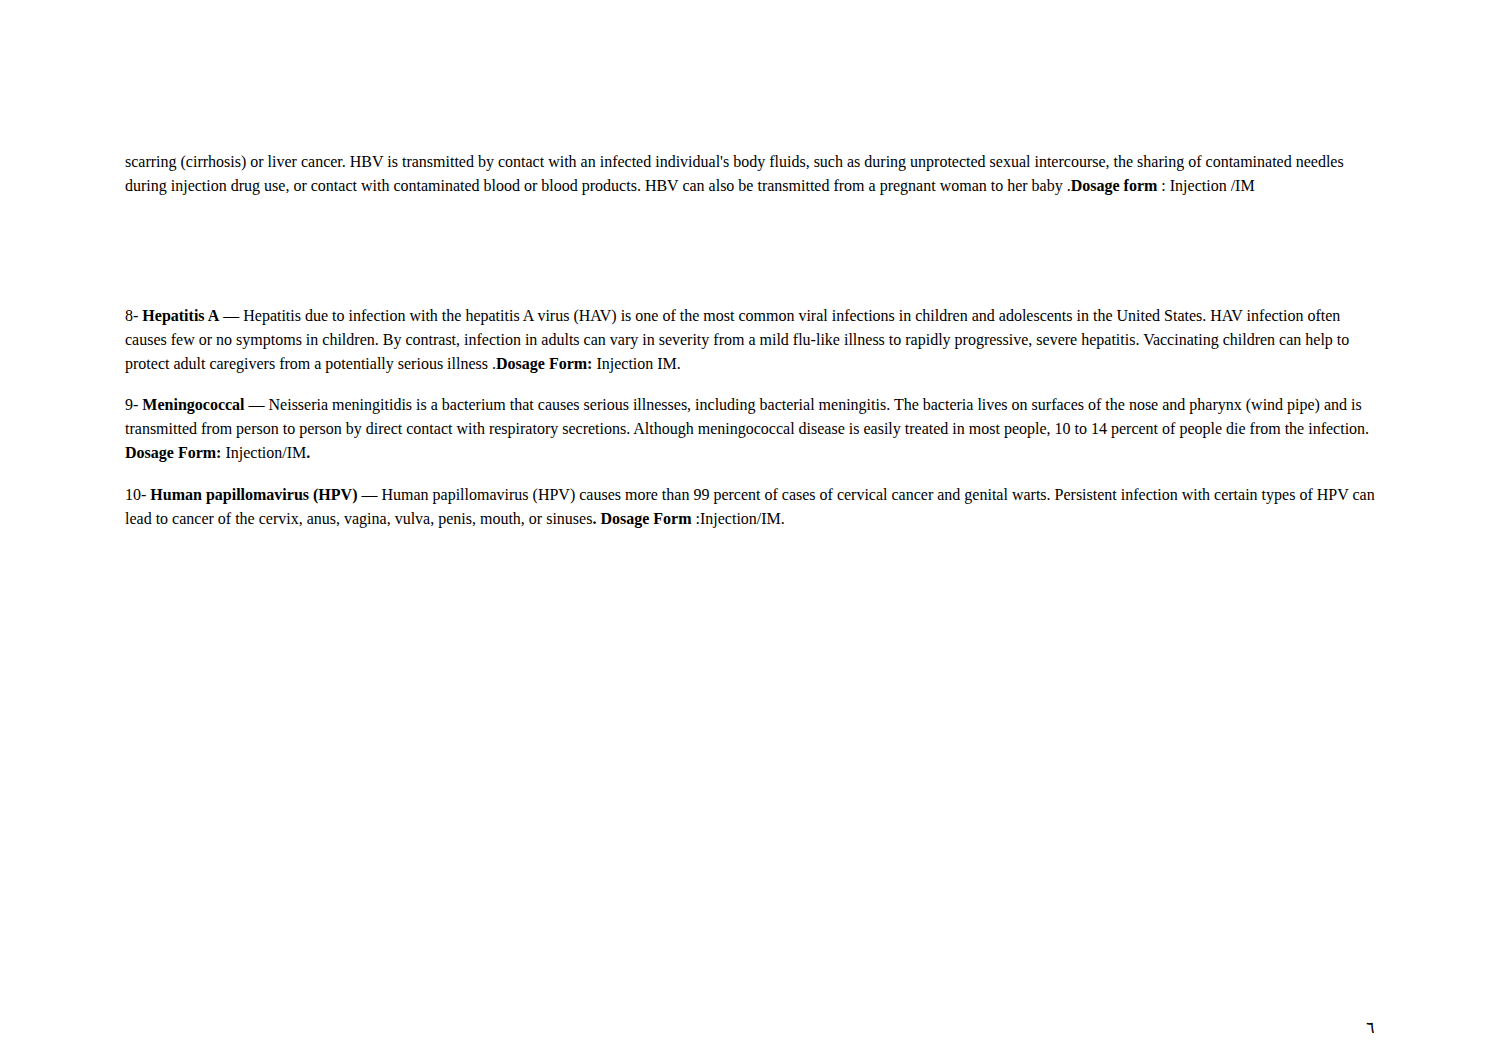scarring (cirrhosis) or liver cancer. HBV is transmitted by contact with an infected individual's body fluids, such as during unprotected sexual intercourse, the sharing of contaminated needles during injection drug use, or contact with contaminated blood or blood products. HBV can also be transmitted from a pregnant woman to her baby .Dosage form : Injection /IM
8- Hepatitis A — Hepatitis due to infection with the hepatitis A virus (HAV) is one of the most common viral infections in children and adolescents in the United States. HAV infection often causes few or no symptoms in children. By contrast, infection in adults can vary in severity from a mild flu-like illness to rapidly progressive, severe hepatitis. Vaccinating children can help to protect adult caregivers from a potentially serious illness .Dosage Form: Injection IM.
9- Meningococcal — Neisseria meningitidis is a bacterium that causes serious illnesses, including bacterial meningitis. The bacteria lives on surfaces of the nose and pharynx (wind pipe) and is transmitted from person to person by direct contact with respiratory secretions. Although meningococcal disease is easily treated in most people, 10 to 14 percent of people die from the infection. Dosage Form: Injection/IM.
10- Human papillomavirus (HPV) — Human papillomavirus (HPV) causes more than 99 percent of cases of cervical cancer and genital warts. Persistent infection with certain types of HPV can lead to cancer of the cervix, anus, vagina, vulva, penis, mouth, or sinuses. Dosage Form :Injection/IM.
٦